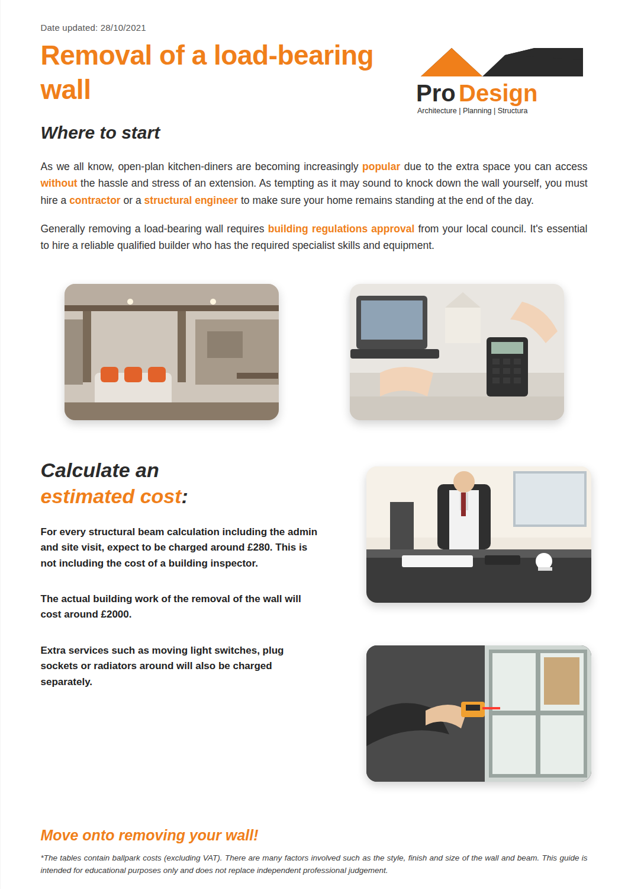Date updated: 28/10/2021
Removal of a load-bearing wall
Pro Design Architecture | Planning | Structura
Where to start
As we all know, open-plan kitchen-diners are becoming increasingly popular due to the extra space you can access without the hassle and stress of an extension. As tempting as it may sound to knock down the wall yourself, you must hire a contractor or a structural engineer to make sure your home remains standing at the end of the day.
Generally removing a load-bearing wall requires building regulations approval from your local council. It's essential to hire a reliable qualified builder who has the required specialist skills and equipment.
Calculate an
estimated cost:
For every structural beam calculation including the admin and site visit, expect to be charged around £280. This is not including the cost of a building inspector.
The actual building work of the removal of the wall will cost around £2000.
Extra services such as moving light switches, plug sockets or radiators around will also be charged separately.
Move onto removing your wall!
*The tables contain ballpark costs (excluding VAT). There are many factors involved such as the style, finish and size of the wall and beam. This guide is intended for educational purposes only and does not replace independent professional judgement.